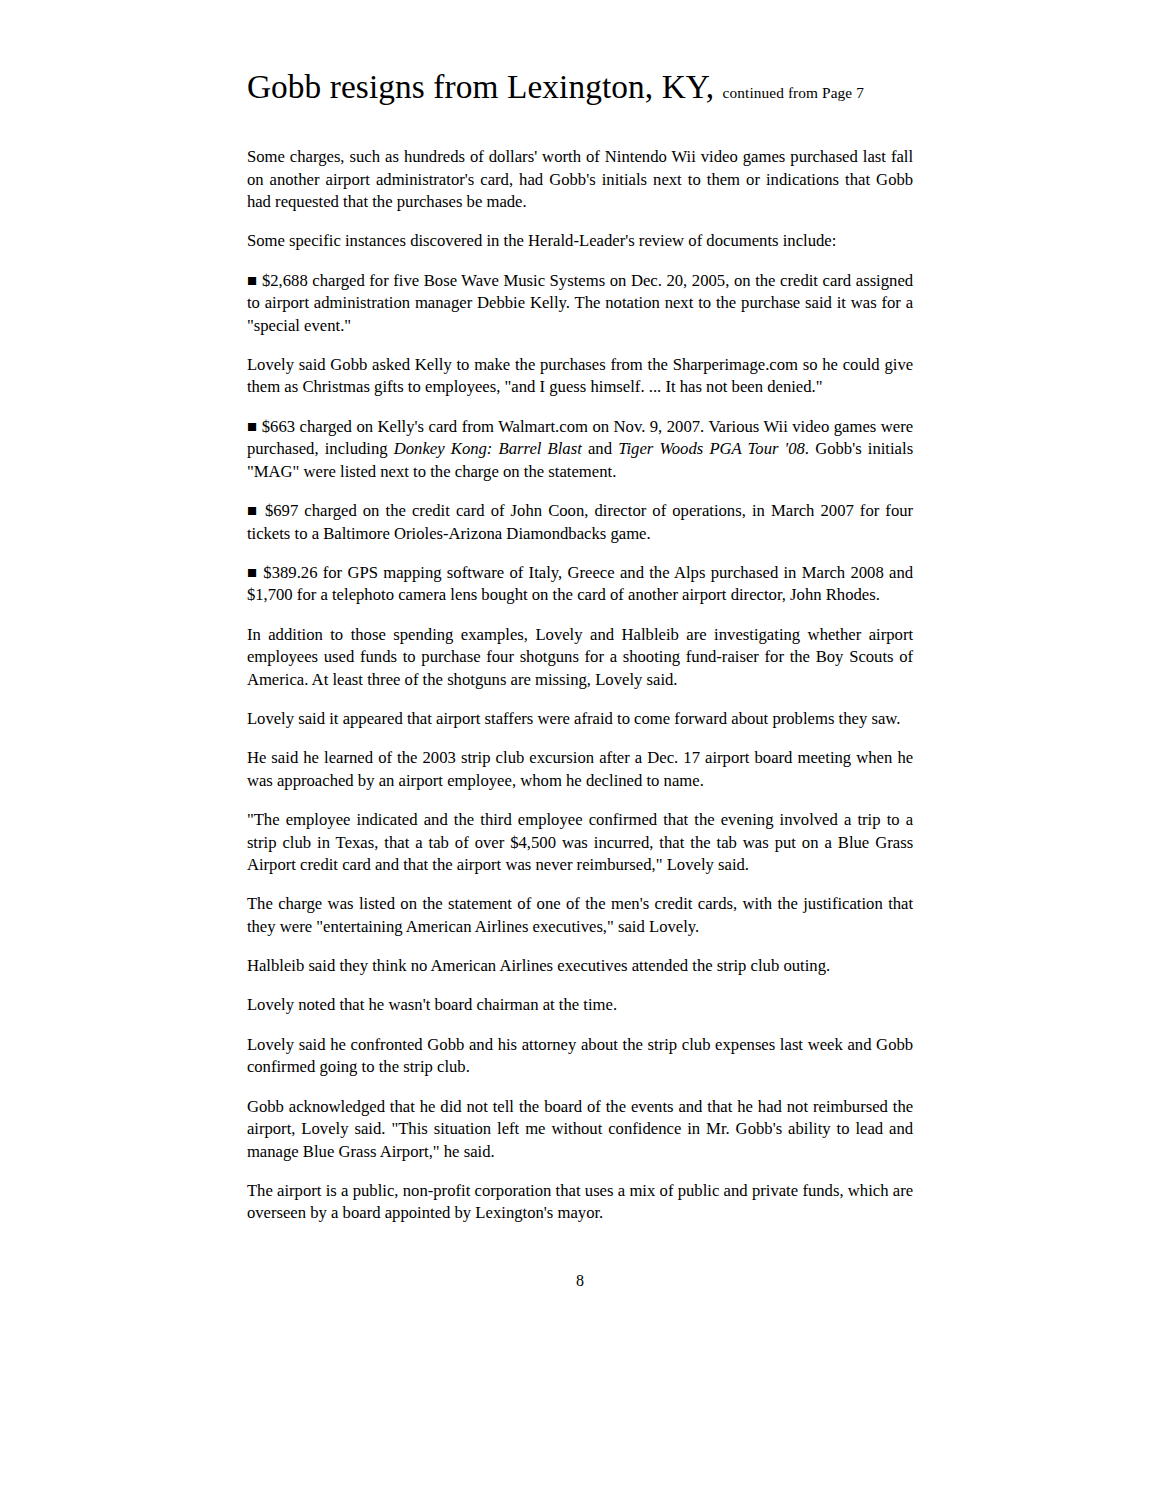Gobb resigns from Lexington, KY, continued from Page 7
Some charges, such as hundreds of dollars' worth of Nintendo Wii video games purchased last fall on another airport administrator's card, had Gobb's initials next to them or indications that Gobb had requested that the purchases be made.
Some specific instances discovered in the Herald-Leader's review of documents include:
$2,688 charged for five Bose Wave Music Systems on Dec. 20, 2005, on the credit card assigned to airport administration manager Debbie Kelly. The notation next to the purchase said it was for a "special event."
Lovely said Gobb asked Kelly to make the purchases from the Sharperimage.com so he could give them as Christmas gifts to employees, "and I guess himself. ... It has not been denied."
$663 charged on Kelly's card from Walmart.com on Nov. 9, 2007. Various Wii video games were purchased, including Donkey Kong: Barrel Blast and Tiger Woods PGA Tour '08. Gobb's initials "MAG" were listed next to the charge on the statement.
$697 charged on the credit card of John Coon, director of operations, in March 2007 for four tickets to a Baltimore Orioles-Arizona Diamondbacks game.
$389.26 for GPS mapping software of Italy, Greece and the Alps purchased in March 2008 and $1,700 for a telephoto camera lens bought on the card of another airport director, John Rhodes.
In addition to those spending examples, Lovely and Halbleib are investigating whether airport employees used funds to purchase four shotguns for a shooting fund-raiser for the Boy Scouts of America. At least three of the shotguns are missing, Lovely said.
Lovely said it appeared that airport staffers were afraid to come forward about problems they saw.
He said he learned of the 2003 strip club excursion after a Dec. 17 airport board meeting when he was approached by an airport employee, whom he declined to name.
"The employee indicated and the third employee confirmed that the evening involved a trip to a strip club in Texas, that a tab of over $4,500 was incurred, that the tab was put on a Blue Grass Airport credit card and that the airport was never reimbursed," Lovely said.
The charge was listed on the statement of one of the men's credit cards, with the justification that they were "entertaining American Airlines executives," said Lovely.
Halbleib said they think no American Airlines executives attended the strip club outing.
Lovely noted that he wasn't board chairman at the time.
Lovely said he confronted Gobb and his attorney about the strip club expenses last week and Gobb confirmed going to the strip club.
Gobb acknowledged that he did not tell the board of the events and that he had not reimbursed the airport, Lovely said. "This situation left me without confidence in Mr. Gobb's ability to lead and manage Blue Grass Airport," he said.
The airport is a public, non-profit corporation that uses a mix of public and private funds, which are overseen by a board appointed by Lexington's mayor.
8